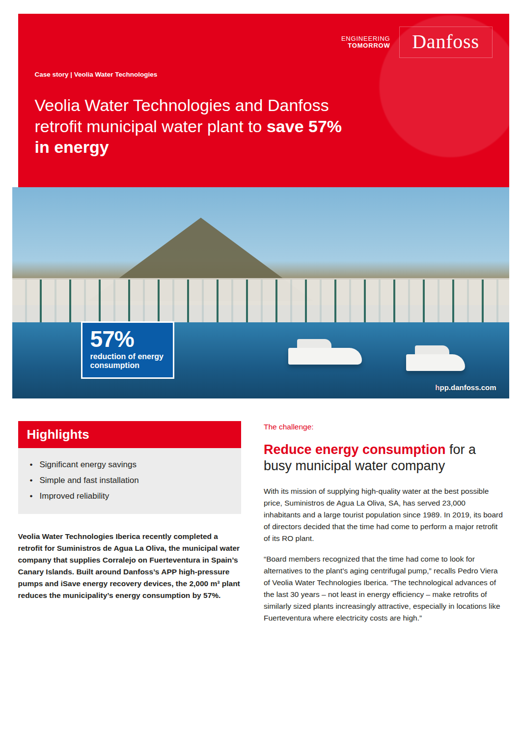ENGINEERING
TOMORROW
Danfoss
Case story | Veolia Water Technologies
Veolia Water Technologies and Danfoss retrofit municipal water plant to save 57% in energy
57%
reduction of energy consumption
hpp.danfoss.com
Highlights
Significant energy savings
Simple and fast installation
Improved reliability
Veolia Water Technologies Iberica recently completed a retrofit for Suministros de Agua La Oliva, the municipal water company that supplies Corralejo on Fuerteventura in Spain’s Canary Islands. Built around Danfoss’s APP high-pressure pumps and iSave energy recovery devices, the 2,000 m³ plant reduces the municipality’s energy consumption by 57%.
The challenge:
Reduce energy consumption for a busy municipal water company
With its mission of supplying high-quality water at the best possible price, Suministros de Agua La Oliva, SA, has served 23,000 inhabitants and a large tourist population since 1989. In 2019, its board of directors decided that the time had come to perform a major retrofit of its RO plant.
“Board members recognized that the time had come to look for alternatives to the plant’s aging centrifugal pump,” recalls Pedro Viera of Veolia Water Technologies Iberica. “The technological advances of the last 30 years – not least in energy efficiency – make retrofits of similarly sized plants increasingly attractive, especially in locations like Fuerteventura where electricity costs are high.”